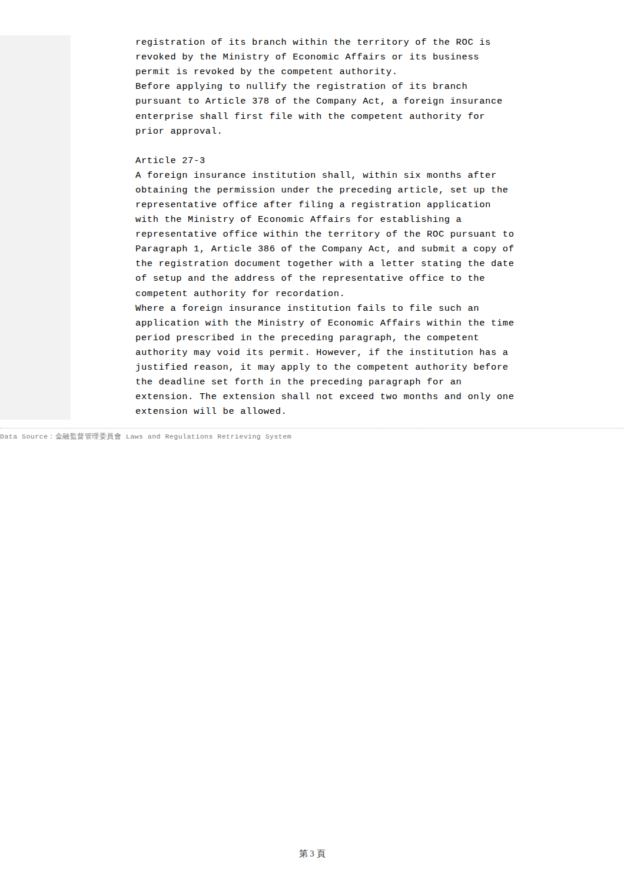registration of its branch within the territory of the ROC is revoked by the Ministry of Economic Affairs or its business permit is revoked by the competent authority.
Before applying to nullify the registration of its branch pursuant to Article 378 of the Company Act, a foreign insurance enterprise shall first file with the competent authority for prior approval.
Article 27-3
A foreign insurance institution shall, within six months after obtaining the permission under the preceding article, set up the representative office after filing a registration application with the Ministry of Economic Affairs for establishing a representative office within the territory of the ROC pursuant to Paragraph 1, Article 386 of the Company Act, and submit a copy of the registration document together with a letter stating the date of setup and the address of the representative office to the competent authority for recordation.
Where a foreign insurance institution fails to file such an application with the Ministry of Economic Affairs within the time period prescribed in the preceding paragraph, the competent authority may void its permit. However, if the institution has a justified reason, it may apply to the competent authority before the deadline set forth in the preceding paragraph for an extension. The extension shall not exceed two months and only one extension will be allowed.
Data Source：金融監督管理委員會 Laws and Regulations Retrieving System
第 3 頁